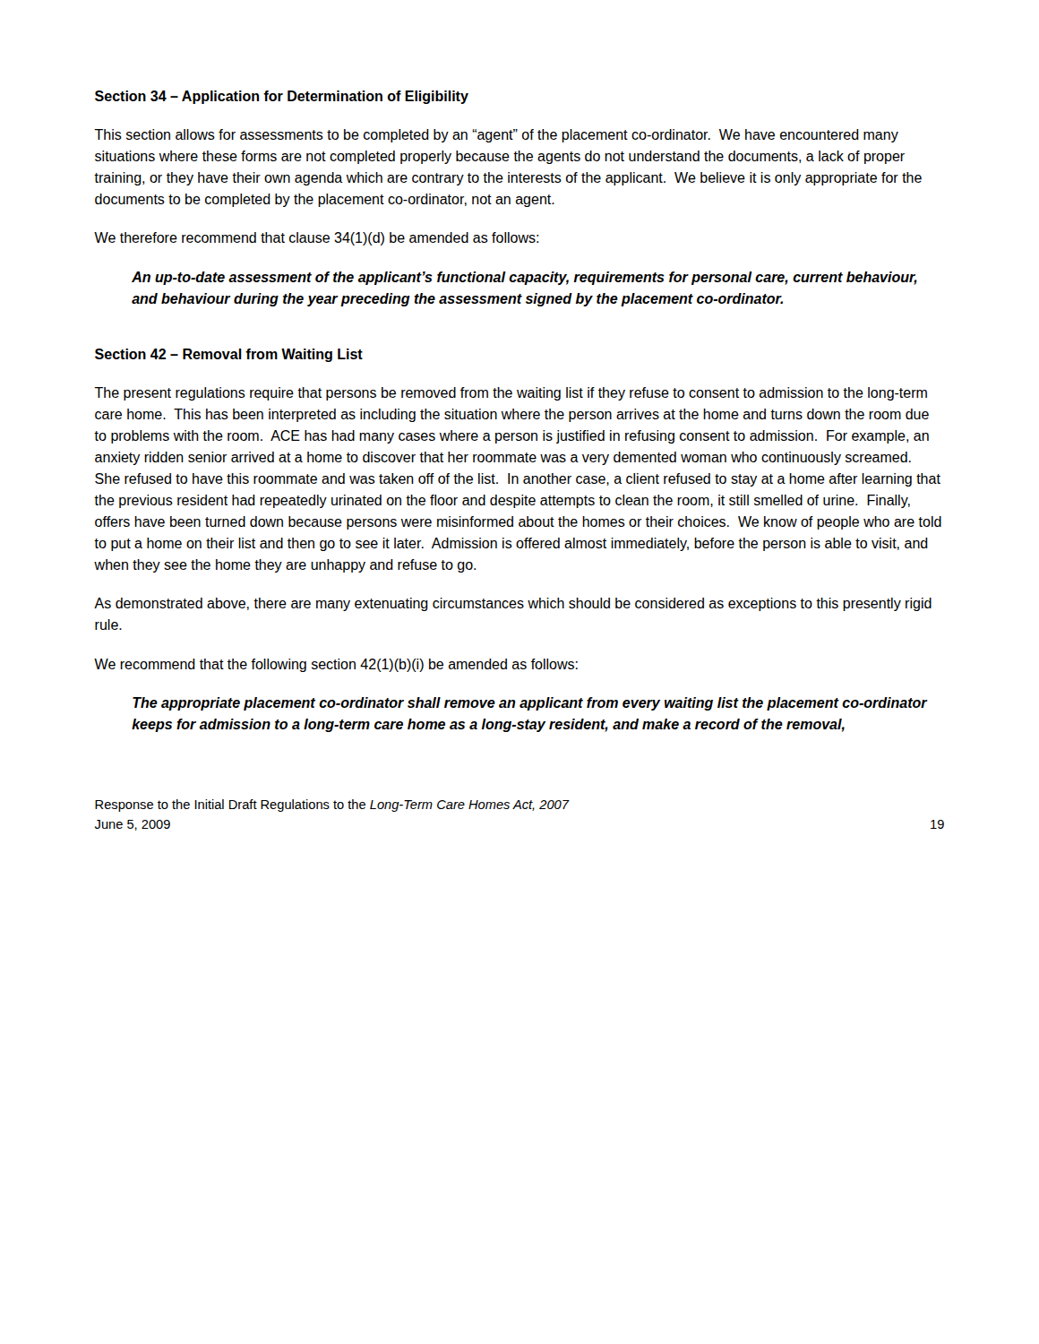Section 34 – Application for Determination of Eligibility
This section allows for assessments to be completed by an “agent” of the placement co-ordinator. We have encountered many situations where these forms are not completed properly because the agents do not understand the documents, a lack of proper training, or they have their own agenda which are contrary to the interests of the applicant. We believe it is only appropriate for the documents to be completed by the placement co-ordinator, not an agent.
We therefore recommend that clause 34(1)(d) be amended as follows:
An up-to-date assessment of the applicant’s functional capacity, requirements for personal care, current behaviour, and behaviour during the year preceding the assessment signed by the placement co-ordinator.
Section 42 – Removal from Waiting List
The present regulations require that persons be removed from the waiting list if they refuse to consent to admission to the long-term care home. This has been interpreted as including the situation where the person arrives at the home and turns down the room due to problems with the room. ACE has had many cases where a person is justified in refusing consent to admission. For example, an anxiety ridden senior arrived at a home to discover that her roommate was a very demented woman who continuously screamed. She refused to have this roommate and was taken off of the list. In another case, a client refused to stay at a home after learning that the previous resident had repeatedly urinated on the floor and despite attempts to clean the room, it still smelled of urine. Finally, offers have been turned down because persons were misinformed about the homes or their choices. We know of people who are told to put a home on their list and then go to see it later. Admission is offered almost immediately, before the person is able to visit, and when they see the home they are unhappy and refuse to go.
As demonstrated above, there are many extenuating circumstances which should be considered as exceptions to this presently rigid rule.
We recommend that the following section 42(1)(b)(i) be amended as follows:
The appropriate placement co-ordinator shall remove an applicant from every waiting list the placement co-ordinator keeps for admission to a long-term care home as a long-stay resident, and make a record of the removal,
Response to the Initial Draft Regulations to the Long-Term Care Homes Act, 2007
June 5, 2009 19